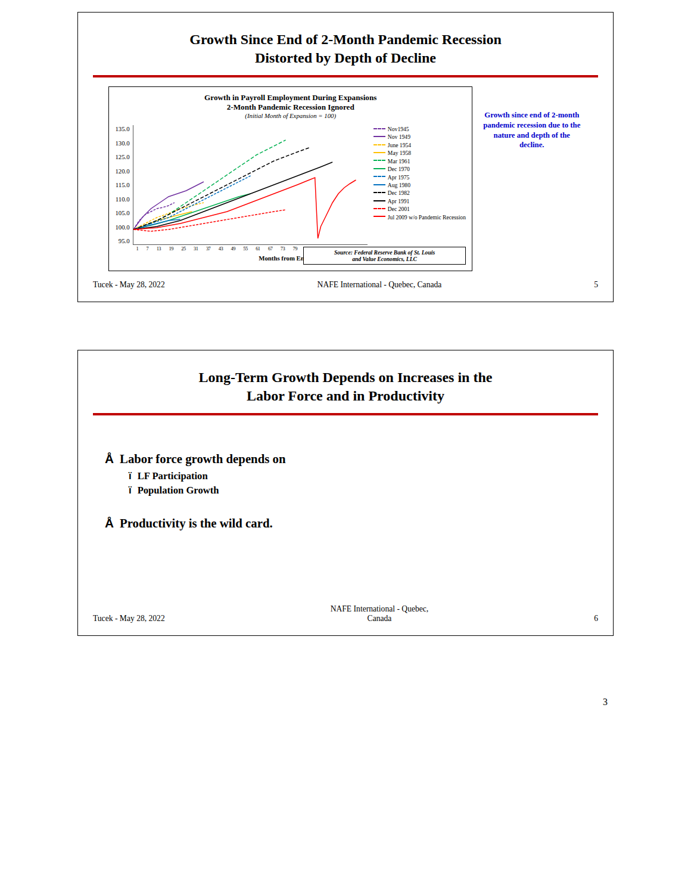Growth Since End of 2-Month Pandemic Recession
Distorted by Depth of Decline
Growth in Payroll Employment During Expansions
2-Month Pandemic Recession Ignored
(Initial Month of Expansion = 100)
135.0 130.0 125.0 120.0 115.0 110.0 105.0 100.0 95.0
Nov1945
Nov 1949
June 1954
May 1958
Mar 1961
Dec 1970
Apr 1975
Aug 1980
Dec 1982
Apr 1991
Dec 2001
Jul 2009 w/o Pandemic Recession
17131925313743495561677379859197103109115121127133139145151
Months from End of Recession
Source: Federal Reserve Bank of St. Louis
and Value Economics, LLC
Growth since end of 2-month pandemic recession due to the nature and depth of the decline.
Tucek - May 28, 2022
NAFE International - Quebec, Canada
5
Long-Term Growth Depends on Increases in the
Labor Force and in Productivity
ÅLabor force growth depends on
ï LF Participation
ï Population Growth
ÅProductivity is the wild card.
Tucek - May 28, 2022
NAFE International - Quebec,
Canada
6
3